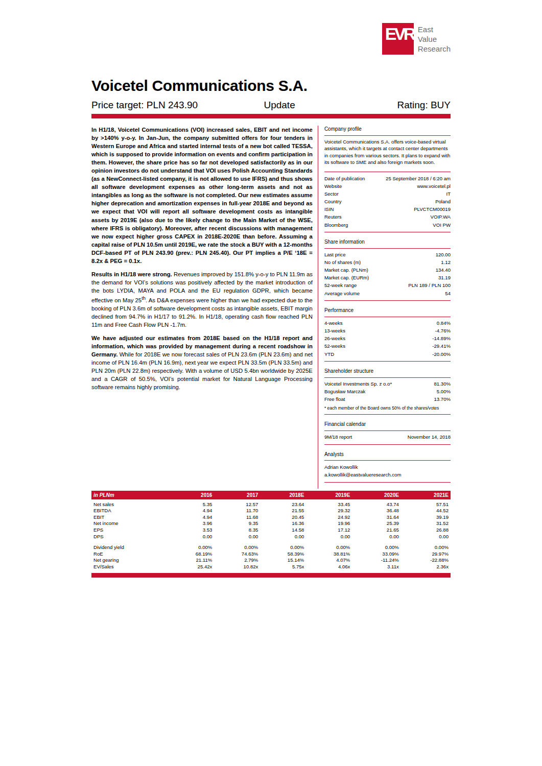EVR
East
Value
Research
Voicetel Communications S.A.
Price target: PLN 243.90
Update
Rating: BUY
In H1/18, Voicetel Communications (VOI) increased sales, EBIT and net income by >140% y-o-y. In Jan-Jun, the company submitted offers for four tenders in Western Europe and Africa and started internal tests of a new bot called TESSA, which is supposed to provide information on events and confirm participation in them. However, the share price has so far not developed satisfactorily as in our opinion investors do not understand that VOI uses Polish Accounting Standards (as a NewConnect-listed company, it is not allowed to use IFRS) and thus shows all software development expenses as other long-term assets and not as intangibles as long as the software is not completed. Our new estimates assume higher deprecation and amortization expenses in full-year 2018E and beyond as we expect that VOI will report all software development costs as intangible assets by 2019E (also due to the likely change to the Main Market of the WSE, where IFRS is obligatory). Moreover, after recent discussions with management we now expect higher gross CAPEX in 2018E-2020E than before. Assuming a capital raise of PLN 10.5m until 2019E, we rate the stock a BUY with a 12-months DCF-based PT of PLN 243.90 (prev.: PLN 245.40). Our PT implies a P/E ‘18E = 8.2x & PEG = 0.1x.
Results in H1/18 were strong. Revenues improved by 151.8% y-o-y to PLN 11.9m as the demand for VOI’s solutions was positively affected by the market introduction of the bots LYDIA, MAYA and POLA and the EU regulation GDPR, which became effective on May 25th. As D&A expenses were higher than we had expected due to the booking of PLN 3.6m of software development costs as intangible assets, EBIT margin declined from 94.7% in H1/17 to 91.2%. In H1/18, operating cash flow reached PLN 11m and Free Cash Flow PLN -1.7m.
We have adjusted our estimates from 2018E based on the H1/18 report and information, which was provided by management during a recent roadshow in Germany. While for 2018E we now forecast sales of PLN 23.6m (PLN 23.6m) and net income of PLN 16.4m (PLN 16.9m), next year we expect PLN 33.5m (PLN 33.5m) and PLN 20m (PLN 22.8m) respectively. With a volume of USD 5.4bn worldwide by 2025E and a CAGR of 50.5%, VOI’s potential market for Natural Language Processing software remains highly promising.
Company profile
Voicetel Communications S.A. offers voice-based virtual assistants, which it targets at contact center departments in companies from various sectors. It plans to expand with its software to SME and also foreign markets soon.
| Date of publication | 25 September 2018 / 6:20 am |
| Website | www.voicetel.pl |
| Sector | IT |
| Country | Poland |
| ISIN | PLVCTCM00019 |
| Reuters | VOIP.WA |
| Bloomberg | VOI PW |
Share information
| Last price | 120.00 |
| No of shares (m) | 1.12 |
| Market cap. (PLNm) | 134.40 |
| Market cap. (EURm) | 31.19 |
| 52-week range | PLN 189 / PLN 100 |
| Average volume | 54 |
Performance
| 4-weeks | 0.84% |
| 13-weeks | -4.76% |
| 26-weeks | -14.89% |
| 52-weeks | -29.41% |
| YTD | -20.00% |
Shareholder structure
| Voicetel Investments Sp. z o.o* | 81.30% |
| Bogusław Marczak | 5.00% |
| Free float | 13.70% |
* each member of the Board owns 50% of the shares/votes
Financial calendar
| 9M/18 report | November 14, 2018 |
Analysts
| Adrian Kowollik |
| a.kowollik@eastvalueresearch.com |
| in PLNm | 2016 | 2017 | 2018E | 2019E | 2020E | 2021E |
| --- | --- | --- | --- | --- | --- | --- |
| Net sales | 5.35 | 12.57 | 23.64 | 33.45 | 43.74 | 57.51 |
| EBITDA | 4.94 | 11.70 | 21.55 | 29.32 | 36.48 | 44.52 |
| EBIT | 4.94 | 11.68 | 20.45 | 24.92 | 31.64 | 39.19 |
| Net income | 3.96 | 9.35 | 16.36 | 19.96 | 25.39 | 31.52 |
| EPS | 3.53 | 8.35 | 14.58 | 17.12 | 21.65 | 26.88 |
| DPS | 0.00 | 0.00 | 0.00 | 0.00 | 0.00 | 0.00 |
| Dividend yield | 0.00% | 0.00% | 0.00% | 0.00% | 0.00% | 0.00% |
| RoE | 68.19% | 74.63% | 58.39% | 38.81% | 33.09% | 29.97% |
| Net gearing | 21.11% | 2.79% | 15.14% | 4.07% | -11.24% | -22.88% |
| EV/Sales | 25.42x | 10.82x | 5.75x | 4.06x | 3.11x | 2.36x |